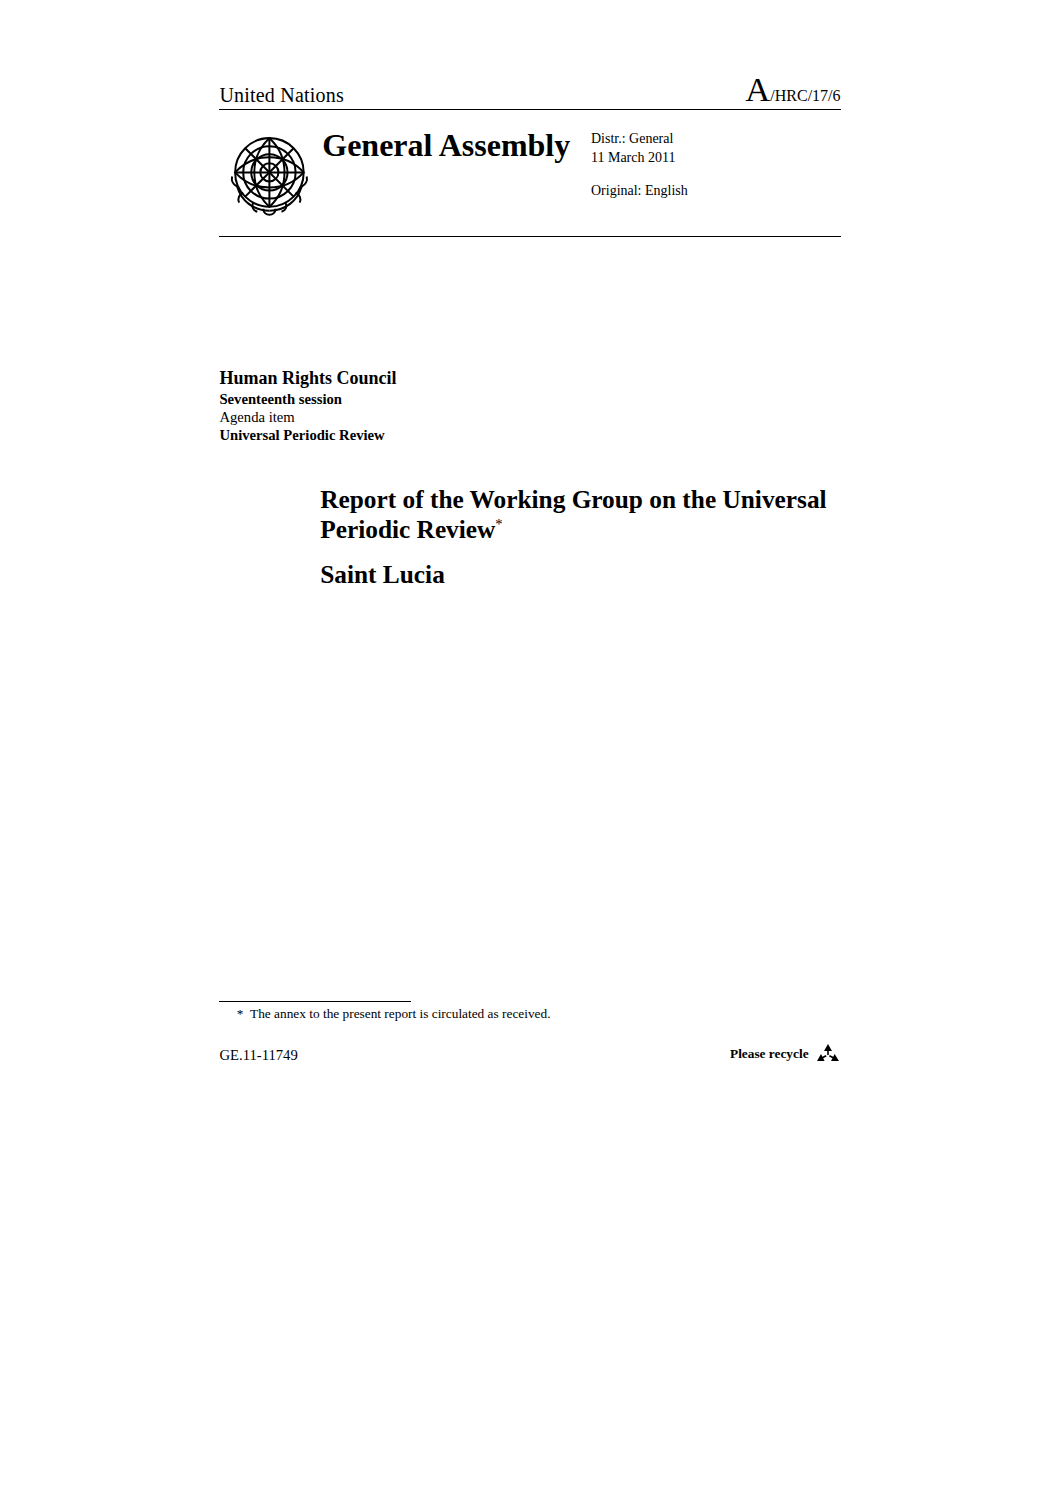United Nations
A/HRC/17/6
General Assembly
Distr.: General
11 March 2011
Original: English
Human Rights Council
Seventeenth session
Agenda item
Universal Periodic Review
Report of the Working Group on the Universal Periodic Review*
Saint Lucia
* The annex to the present report is circulated as received.
GE.11-11749
Please recycle